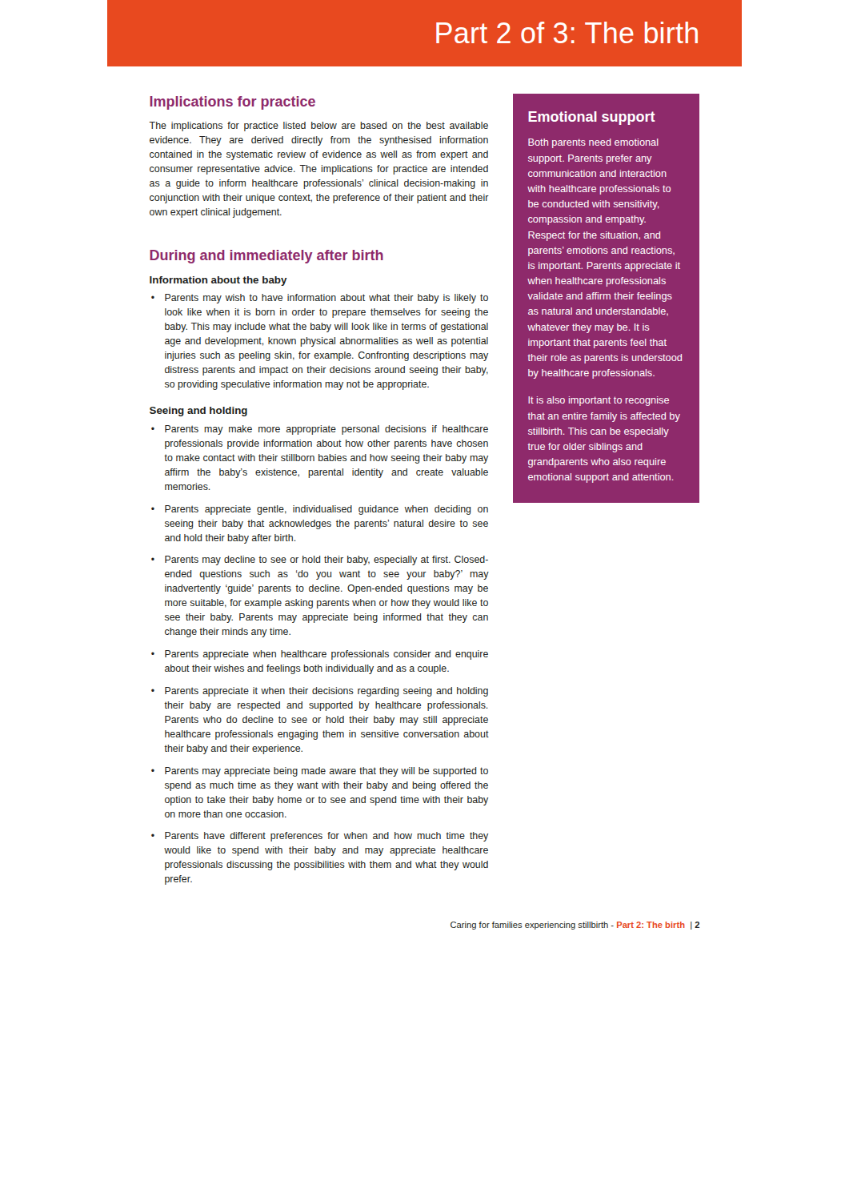Part 2 of 3: The birth
Implications for practice
The implications for practice listed below are based on the best available evidence. They are derived directly from the synthesised information contained in the systematic review of evidence as well as from expert and consumer representative advice. The implications for practice are intended as a guide to inform healthcare professionals’ clinical decision-making in conjunction with their unique context, the preference of their patient and their own expert clinical judgement.
During and immediately after birth
Information about the baby
Parents may wish to have information about what their baby is likely to look like when it is born in order to prepare themselves for seeing the baby. This may include what the baby will look like in terms of gestational age and development, known physical abnormalities as well as potential injuries such as peeling skin, for example. Confronting descriptions may distress parents and impact on their decisions around seeing their baby, so providing speculative information may not be appropriate.
Seeing and holding
Parents may make more appropriate personal decisions if healthcare professionals provide information about how other parents have chosen to make contact with their stillborn babies and how seeing their baby may affirm the baby’s existence, parental identity and create valuable memories.
Parents appreciate gentle, individualised guidance when deciding on seeing their baby that acknowledges the parents’ natural desire to see and hold their baby after birth.
Parents may decline to see or hold their baby, especially at first. Closed-ended questions such as ‘do you want to see your baby?’ may inadvertently ‘guide’ parents to decline. Open-ended questions may be more suitable, for example asking parents when or how they would like to see their baby. Parents may appreciate being informed that they can change their minds any time.
Parents appreciate when healthcare professionals consider and enquire about their wishes and feelings both individually and as a couple.
Parents appreciate it when their decisions regarding seeing and holding their baby are respected and supported by healthcare professionals. Parents who do decline to see or hold their baby may still appreciate healthcare professionals engaging them in sensitive conversation about their baby and their experience.
Parents may appreciate being made aware that they will be supported to spend as much time as they want with their baby and being offered the option to take their baby home or to see and spend time with their baby on more than one occasion.
Parents have different preferences for when and how much time they would like to spend with their baby and may appreciate healthcare professionals discussing the possibilities with them and what they would prefer.
Emotional support
Both parents need emotional support. Parents prefer any communication and interaction with healthcare professionals to be conducted with sensitivity, compassion and empathy. Respect for the situation, and parents’ emotions and reactions, is important. Parents appreciate it when healthcare professionals validate and affirm their feelings as natural and understandable, whatever they may be. It is important that parents feel that their role as parents is understood by healthcare professionals.
It is also important to recognise that an entire family is affected by stillbirth. This can be especially true for older siblings and grandparents who also require emotional support and attention.
Caring for families experiencing stillbirth - Part 2: The birth | 2